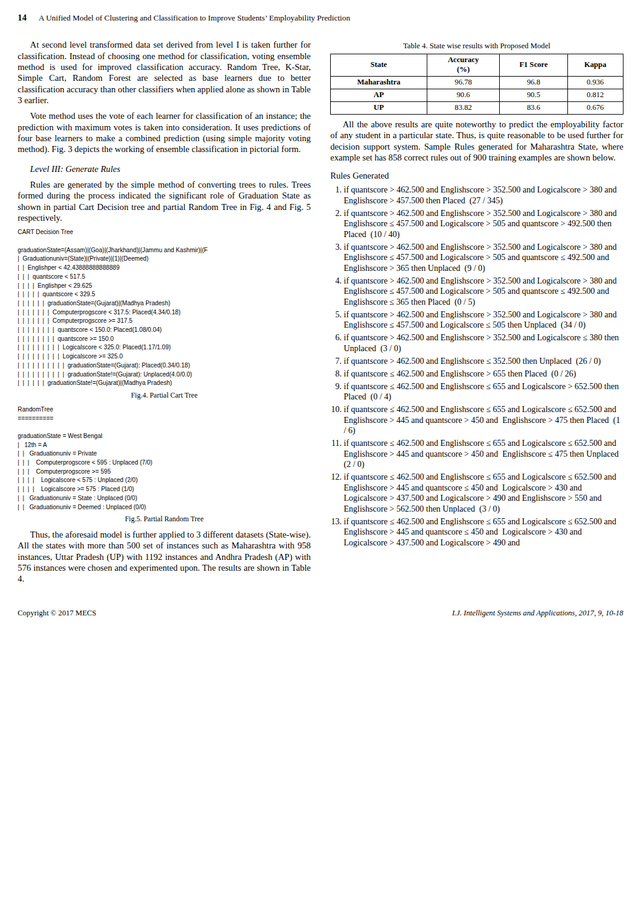14 A Unified Model of Clustering and Classification to Improve Students’ Employability Prediction
At second level transformed data set derived from level I is taken further for classification. Instead of choosing one method for classification, voting ensemble method is used for improved classification accuracy. Random Tree, K-Star, Simple Cart, Random Forest are selected as base learners due to better classification accuracy than other classifiers when applied alone as shown in Table 3 earlier.
Vote method uses the vote of each learner for classification of an instance; the prediction with maximum votes is taken into consideration. It uses predictions of four base learners to make a combined prediction (using simple majority voting method). Fig. 3 depicts the working of ensemble classification in pictorial form.
Level III: Generate Rules
Rules are generated by the simple method of converting trees to rules. Trees formed during the process indicated the significant role of Graduation State as shown in partial Cart Decision tree and partial Random Tree in Fig. 4 and Fig. 5 respectively.
CART Decision Tree graduationState=(Assam)|(Goa)|(Jharkhand)|(Jammu and Kashmir)|(F | Graduationuniv=(State)|(Private)|(1)|(Deemed) | | Englishper < 42.43888888888889 | | | quantscore < 517.5 | | | | Englishper < 29.625 | | | | | quantscore < 329.5 | | | | | | graduationState=(Gujarat)|(Madhya Pradesh) | | | | | | | Computerprogscore < 317.5: Placed(4.34/0.18) | | | | | | | Computerprogscore >= 317.5 | | | | | | | | quantscore < 150.0: Placed(1.08/0.04) | | | | | | | | quantscore >= 150.0 | | | | | | | | | Logicalscore < 325.0: Placed(1.17/1.09) | | | | | | | | | Logicalscore >= 325.0 | | | | | | | | | | graduationState=(Gujarat): Placed(0.34/0.18) | | | | | | | | | | graduationState!=(Gujarat): Unplaced(4.0/0.0) | | | | | | graduationState!=(Gujarat)|(Madhya Pradesh)
Fig.4. Partial Cart Tree
RandomTree ========== graduationState = West Bengal | 12th = A | | Graduationuniv = Private | | | Computerprogscore < 595 : Unplaced (7/0) | | | Computerprogscore >= 595 | | | | Logicalscore < 575 : Unplaced (2/0) | | | | Logicalscore >= 575 : Placed (1/0) | | Graduationuniv = State : Unplaced (0/0) | | Graduationuniv = Deemed : Unplaced (0/0)
Fig.5. Partial Random Tree
Thus, the aforesaid model is further applied to 3 different datasets (State-wise). All the states with more than 500 set of instances such as Maharashtra with 958 instances, Uttar Pradesh (UP) with 1192 instances and Andhra Pradesh (AP) with 576 instances were chosen and experimented upon. The results are shown in Table 4.
Table 4. State wise results with Proposed Model
| State | Accuracy (%) | F1 Score | Kappa |
| --- | --- | --- | --- |
| Maharashtra | 96.78 | 96.8 | 0.936 |
| AP | 90.6 | 90.5 | 0.812 |
| UP | 83.82 | 83.6 | 0.676 |
All the above results are quite noteworthy to predict the employability factor of any student in a particular state. Thus, is quite reasonable to be used further for decision support system. Sample Rules generated for Maharashtra State, where example set has 858 correct rules out of 900 training examples are shown below.
Rules Generated
if quantscore > 462.500 and Englishscore > 352.500 and Logicalscore > 380 and Englishscore > 457.500 then Placed (27 / 345)
if quantscore > 462.500 and Englishscore > 352.500 and Logicalscore > 380 and Englishscore ≤ 457.500 and Logicalscore > 505 and quantscore > 492.500 then Placed (10 / 40)
if quantscore > 462.500 and Englishscore > 352.500 and Logicalscore > 380 and Englishscore ≤ 457.500 and Logicalscore > 505 and quantscore ≤ 492.500 and Englishscore > 365 then Unplaced (9 / 0)
if quantscore > 462.500 and Englishscore > 352.500 and Logicalscore > 380 and Englishscore ≤ 457.500 and Logicalscore > 505 and quantscore ≤ 492.500 and Englishscore ≤ 365 then Placed (0 / 5)
if quantscore > 462.500 and Englishscore > 352.500 and Logicalscore > 380 and Englishscore ≤ 457.500 and Logicalscore ≤ 505 then Unplaced (34 / 0)
if quantscore > 462.500 and Englishscore > 352.500 and Logicalscore ≤ 380 then Unplaced (3 / 0)
if quantscore > 462.500 and Englishscore ≤ 352.500 then Unplaced (26 / 0)
if quantscore ≤ 462.500 and Englishscore > 655 then Placed (0 / 26)
if quantscore ≤ 462.500 and Englishscore ≤ 655 and Logicalscore > 652.500 then Placed (0 / 4)
if quantscore ≤ 462.500 and Englishscore ≤ 655 and Logicalscore ≤ 652.500 and Englishscore > 445 and quantscore > 450 and Englishscore > 475 then Placed (1 / 6)
if quantscore ≤ 462.500 and Englishscore ≤ 655 and Logicalscore ≤ 652.500 and Englishscore > 445 and quantscore > 450 and Englishscore ≤ 475 then Unplaced (2 / 0)
if quantscore ≤ 462.500 and Englishscore ≤ 655 and Logicalscore ≤ 652.500 and Englishscore > 445 and quantscore ≤ 450 and Logicalscore > 430 and Logicalscore > 437.500 and Logicalscore > 490 and Englishscore > 550 and Englishscore > 562.500 then Unplaced (3 / 0)
if quantscore ≤ 462.500 and Englishscore ≤ 655 and Logicalscore ≤ 652.500 and Englishscore > 445 and quantscore ≤ 450 and Logicalscore > 430 and Logicalscore > 437.500 and Logicalscore > 490 and
Copyright © 2017 MECS I.J. Intelligent Systems and Applications, 2017, 9, 10-18